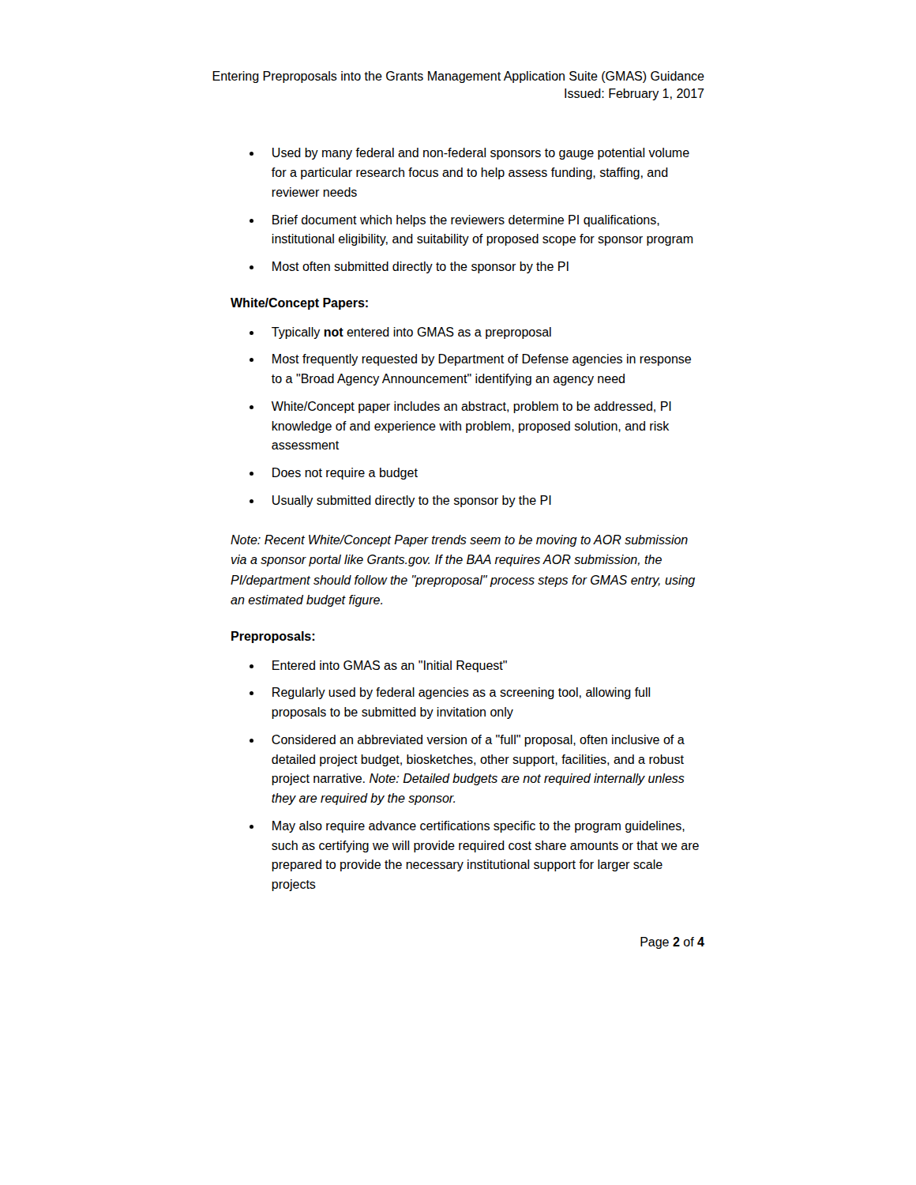Entering Preproposals into the Grants Management Application Suite (GMAS) Guidance
Issued: February 1, 2017
Used by many federal and non-federal sponsors to gauge potential volume for a particular research focus and to help assess funding, staffing, and reviewer needs
Brief document which helps the reviewers determine PI qualifications, institutional eligibility, and suitability of proposed scope for sponsor program
Most often submitted directly to the sponsor by the PI
White/Concept Papers:
Typically not entered into GMAS as a preproposal
Most frequently requested by Department of Defense agencies in response to a "Broad Agency Announcement" identifying an agency need
White/Concept paper includes an abstract, problem to be addressed, PI knowledge of and experience with problem, proposed solution, and risk assessment
Does not require a budget
Usually submitted directly to the sponsor by the PI
Note: Recent White/Concept Paper trends seem to be moving to AOR submission via a sponsor portal like Grants.gov. If the BAA requires AOR submission, the PI/department should follow the "preproposal" process steps for GMAS entry, using an estimated budget figure.
Preproposals:
Entered into GMAS as an "Initial Request"
Regularly used by federal agencies as a screening tool, allowing full proposals to be submitted by invitation only
Considered an abbreviated version of a "full" proposal, often inclusive of a detailed project budget, biosketches, other support, facilities, and a robust project narrative. Note: Detailed budgets are not required internally unless they are required by the sponsor.
May also require advance certifications specific to the program guidelines, such as certifying we will provide required cost share amounts or that we are prepared to provide the necessary institutional support for larger scale projects
Page 2 of 4